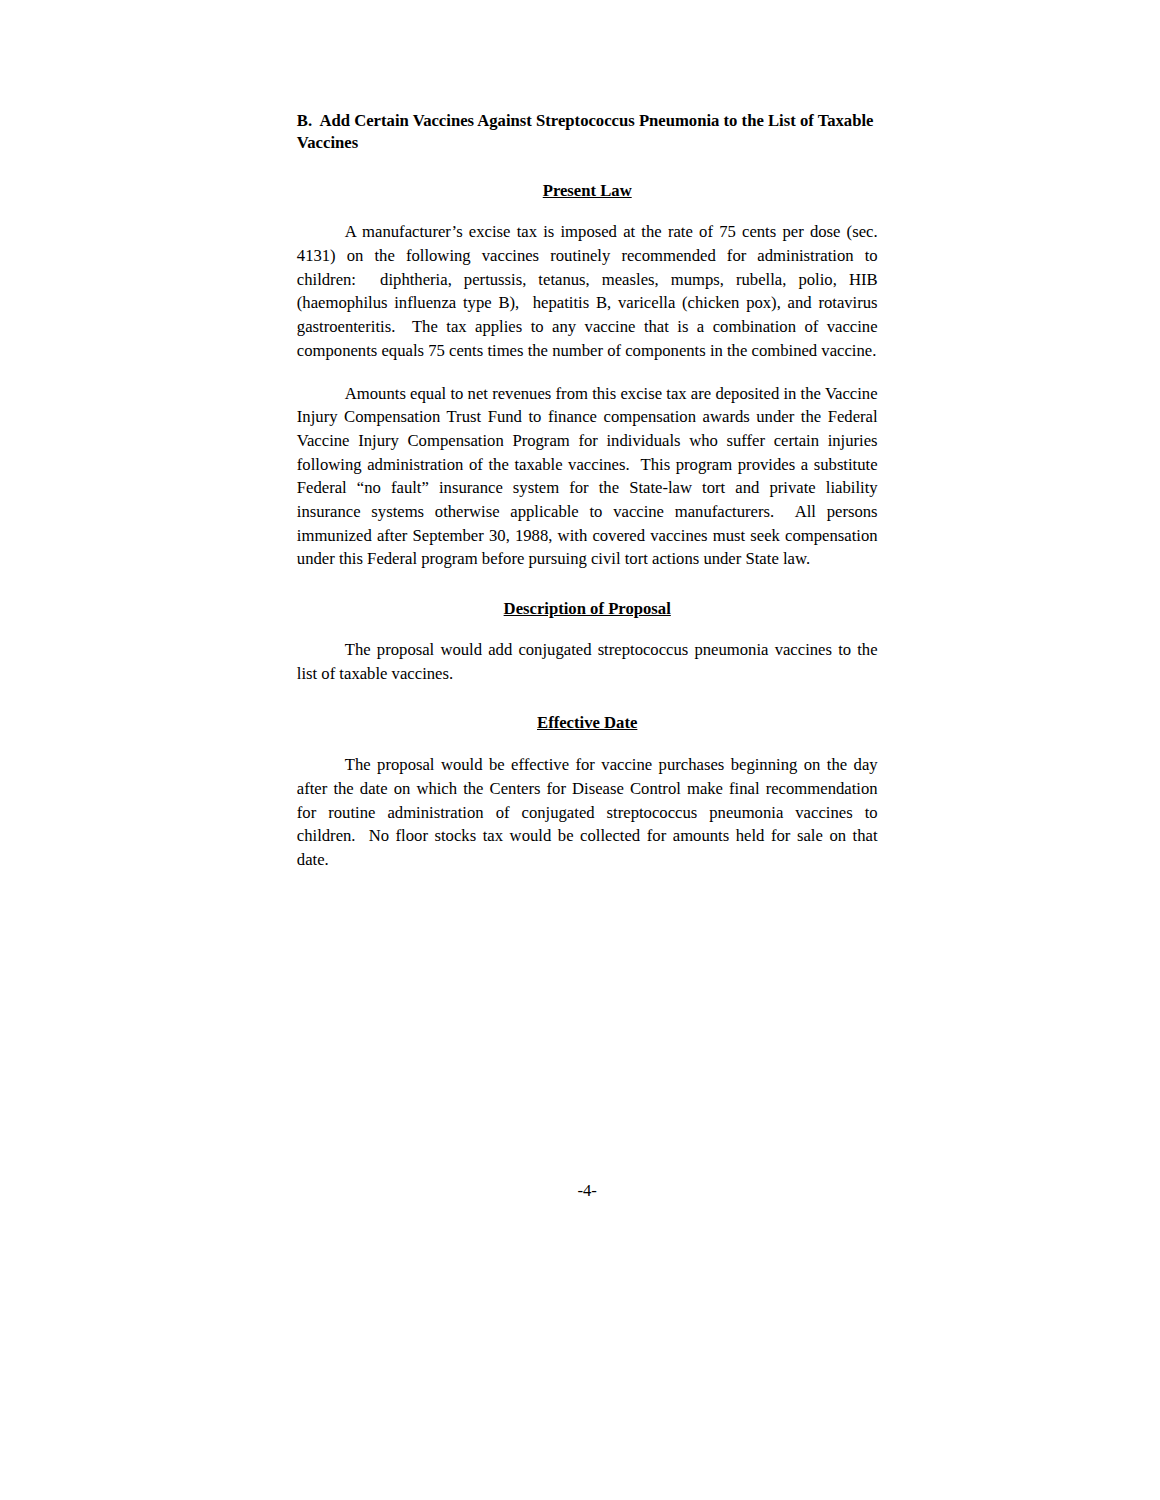B. Add Certain Vaccines Against Streptococcus Pneumonia to the List of Taxable Vaccines
Present Law
A manufacturer’s excise tax is imposed at the rate of 75 cents per dose (sec. 4131) on the following vaccines routinely recommended for administration to children: diphtheria, pertussis, tetanus, measles, mumps, rubella, polio, HIB (haemophilus influenza type B), hepatitis B, varicella (chicken pox), and rotavirus gastroenteritis. The tax applies to any vaccine that is a combination of vaccine components equals 75 cents times the number of components in the combined vaccine.
Amounts equal to net revenues from this excise tax are deposited in the Vaccine Injury Compensation Trust Fund to finance compensation awards under the Federal Vaccine Injury Compensation Program for individuals who suffer certain injuries following administration of the taxable vaccines. This program provides a substitute Federal “no fault” insurance system for the State-law tort and private liability insurance systems otherwise applicable to vaccine manufacturers. All persons immunized after September 30, 1988, with covered vaccines must seek compensation under this Federal program before pursuing civil tort actions under State law.
Description of Proposal
The proposal would add conjugated streptococcus pneumonia vaccines to the list of taxable vaccines.
Effective Date
The proposal would be effective for vaccine purchases beginning on the day after the date on which the Centers for Disease Control make final recommendation for routine administration of conjugated streptococcus pneumonia vaccines to children. No floor stocks tax would be collected for amounts held for sale on that date.
-4-